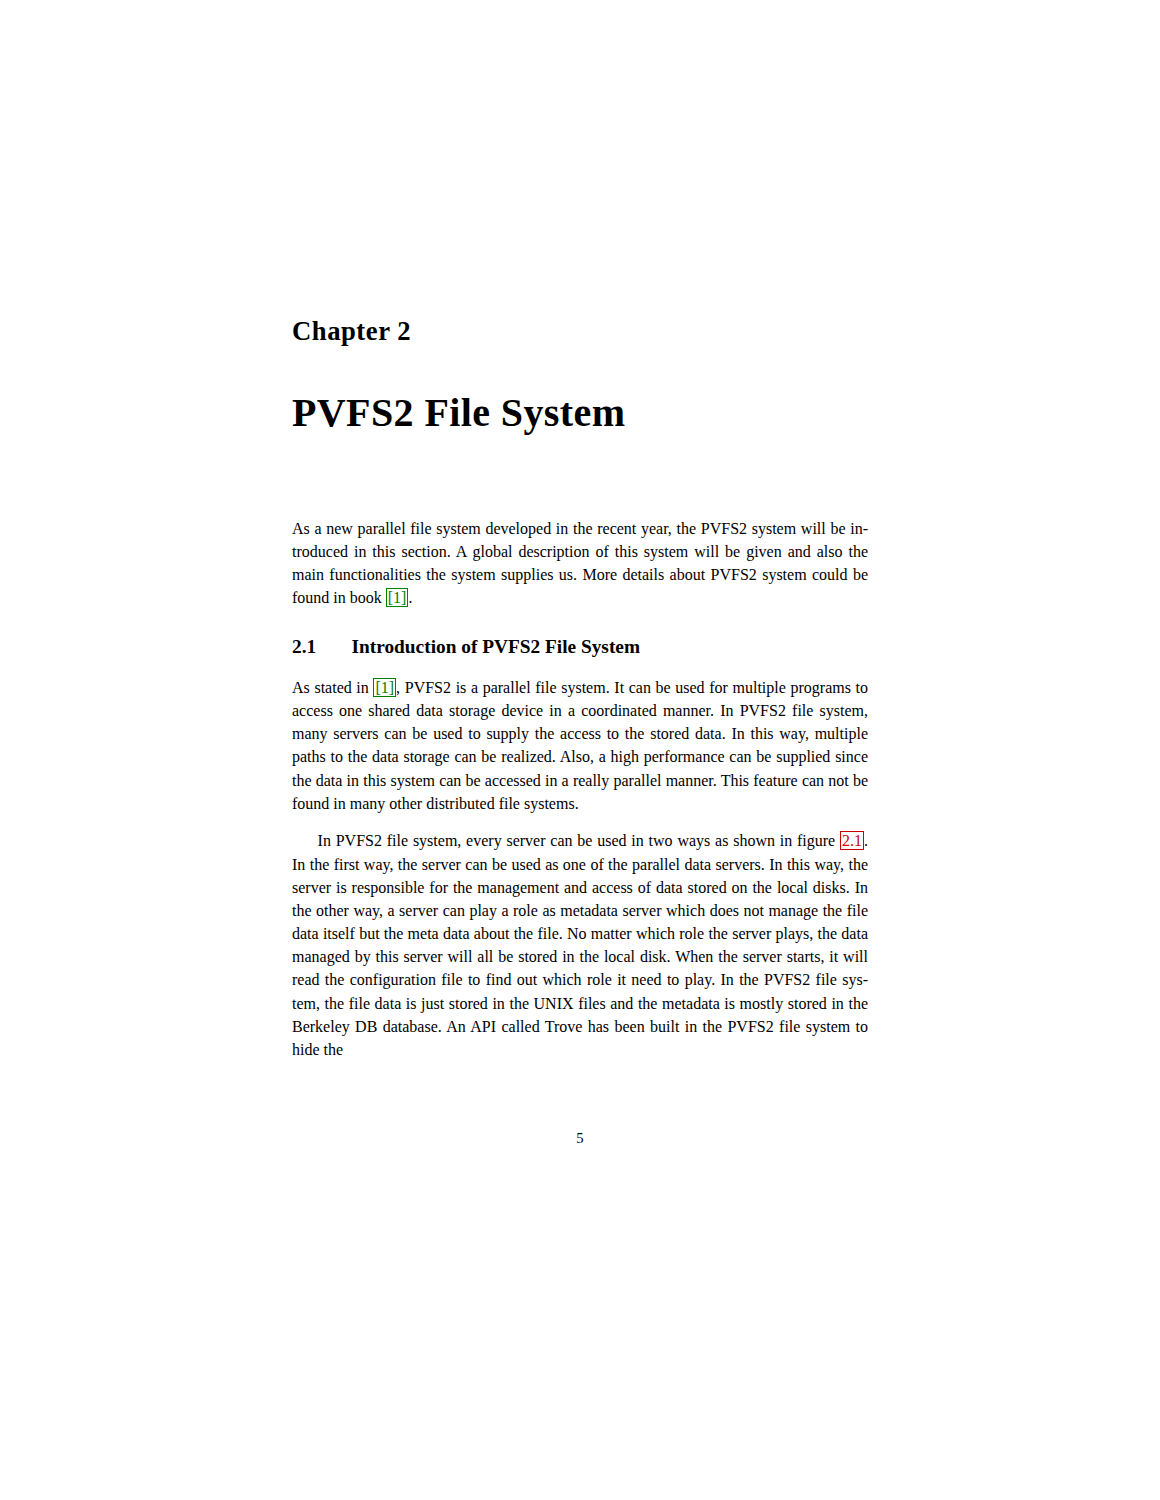Chapter 2
PVFS2 File System
As a new parallel file system developed in the recent year, the PVFS2 system will be introduced in this section. A global description of this system will be given and also the main functionalities the system supplies us. More details about PVFS2 system could be found in book [1].
2.1 Introduction of PVFS2 File System
As stated in [1], PVFS2 is a parallel file system. It can be used for multiple programs to access one shared data storage device in a coordinated manner. In PVFS2 file system, many servers can be used to supply the access to the stored data. In this way, multiple paths to the data storage can be realized. Also, a high performance can be supplied since the data in this system can be accessed in a really parallel manner. This feature can not be found in many other distributed file systems.
In PVFS2 file system, every server can be used in two ways as shown in figure 2.1. In the first way, the server can be used as one of the parallel data servers. In this way, the server is responsible for the management and access of data stored on the local disks. In the other way, a server can play a role as metadata server which does not manage the file data itself but the meta data about the file. No matter which role the server plays, the data managed by this server will all be stored in the local disk. When the server starts, it will read the configuration file to find out which role it need to play. In the PVFS2 file system, the file data is just stored in the UNIX files and the metadata is mostly stored in the Berkeley DB database. An API called Trove has been built in the PVFS2 file system to hide the
5